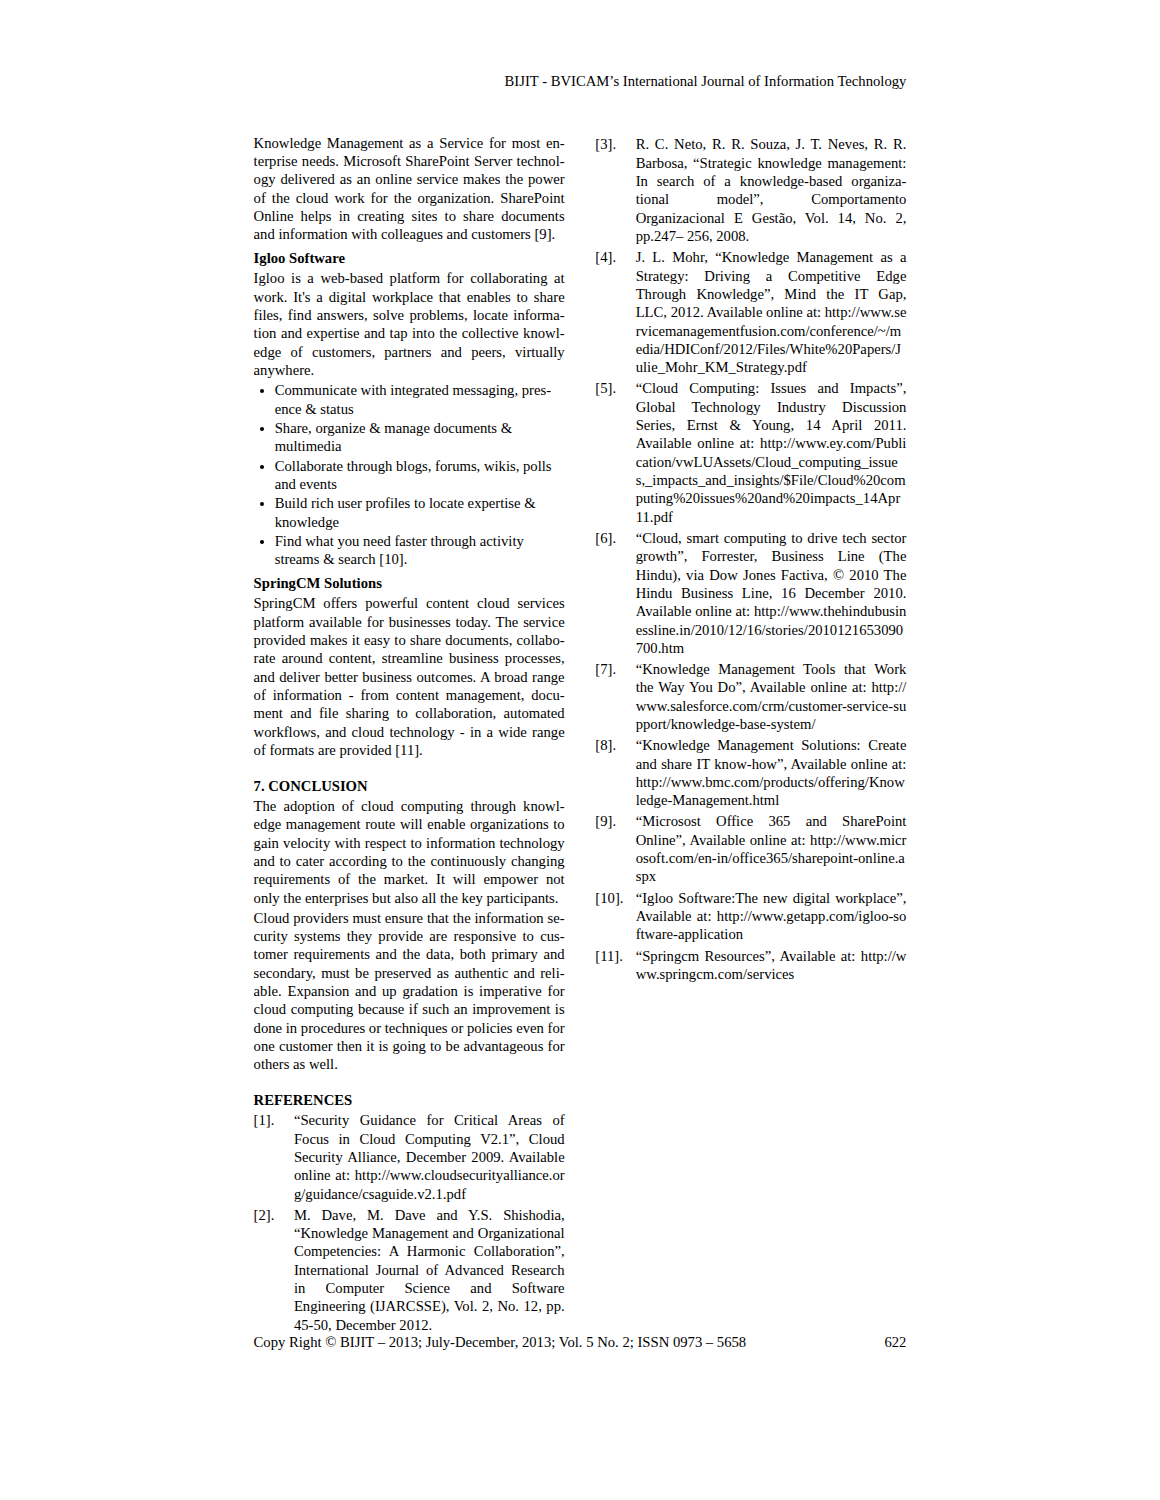BIJIT - BVICAM’s International Journal of Information Technology
Knowledge Management as a Service for most enterprise needs. Microsoft SharePoint Server technology delivered as an online service makes the power of the cloud work for the organization. SharePoint Online helps in creating sites to share documents and information with colleagues and customers [9].
Igloo Software
Igloo is a web-based platform for collaborating at work. It's a digital workplace that enables to share files, find answers, solve problems, locate information and expertise and tap into the collective knowledge of customers, partners and peers, virtually anywhere.
Communicate with integrated messaging, presence & status
Share, organize & manage documents & multimedia
Collaborate through blogs, forums, wikis, polls and events
Build rich user profiles to locate expertise & knowledge
Find what you need faster through activity streams & search [10].
SpringCM Solutions
SpringCM offers powerful content cloud services platform available for businesses today. The service provided makes it easy to share documents, collaborate around content, streamline business processes, and deliver better business outcomes. A broad range of information - from content management, document and file sharing to collaboration, automated workflows, and cloud technology - in a wide range of formats are provided [11].
7. CONCLUSION
The adoption of cloud computing through knowledge management route will enable organizations to gain velocity with respect to information technology and to cater according to the continuously changing requirements of the market. It will empower not only the enterprises but also all the key participants.
Cloud providers must ensure that the information security systems they provide are responsive to customer requirements and the data, both primary and secondary, must be preserved as authentic and reliable. Expansion and up gradation is imperative for cloud computing because if such an improvement is done in procedures or techniques or policies even for one customer then it is going to be advantageous for others as well.
REFERENCES
[1].
“Security Guidance for Critical Areas of Focus in Cloud Computing V2.1”, Cloud Security Alliance, December 2009. Available online at: http://www.cloudsecurityalliance.org/guidance/csaguide.v2.1.pdf
[2].
M. Dave, M. Dave and Y.S. Shishodia, “Knowledge Management and Organizational Competencies: A Harmonic Collaboration”, International Journal of Advanced Research in Computer Science and Software Engineering (IJARCSSE), Vol. 2, No. 12, pp. 45-50, December 2012.
[3].
R. C. Neto, R. R. Souza, J. T. Neves, R. R. Barbosa, “Strategic knowledge management: In search of a knowledge-based organizational model”, Comportamento Organizacional E Gestão, Vol. 14, No. 2, pp.247– 256, 2008.
[4].
J. L. Mohr, “Knowledge Management as a Strategy: Driving a Competitive Edge Through Knowledge”, Mind the IT Gap, LLC, 2012. Available online at: http://www.servicemanagementfusion.com/conference/~/media/HDIConf/2012/Files/White%20Papers/Julie_Mohr_KM_Strategy.pdf
[5].
“Cloud Computing: Issues and Impacts”, Global Technology Industry Discussion Series, Ernst & Young, 14 April 2011. Available online at: http://www.ey.com/Publication/vwLUAssets/Cloud_computing_issues,_impacts_and_insights/$File/Cloud%20computing%20issues%20and%20impacts_14Apr11.pdf
[6].
“Cloud, smart computing to drive tech sector growth”, Forrester, Business Line (The Hindu), via Dow Jones Factiva, © 2010 The Hindu Business Line, 16 December 2010. Available online at: http://www.thehindubusinessline.in/2010/12/16/stories/2010121653090700.htm
[7].
“Knowledge Management Tools that Work the Way You Do”, Available online at: http://www.salesforce.com/crm/customer-service-support/knowledge-base-system/
[8].
“Knowledge Management Solutions: Create and share IT know-how”, Available online at: http://www.bmc.com/products/offering/Knowledge-Management.html
[9].
“Microsost Office 365 and SharePoint Online”, Available online at: http://www.microsoft.com/en-in/office365/sharepoint-online.aspx
[10].
“Igloo Software:The new digital workplace”, Available at: http://www.getapp.com/igloo-software-application
[11].
“Springcm Resources”, Available at: http://www.springcm.com/services
Copy Right © BIJIT – 2013; July-December, 2013; Vol. 5 No. 2; ISSN 0973 – 5658
622